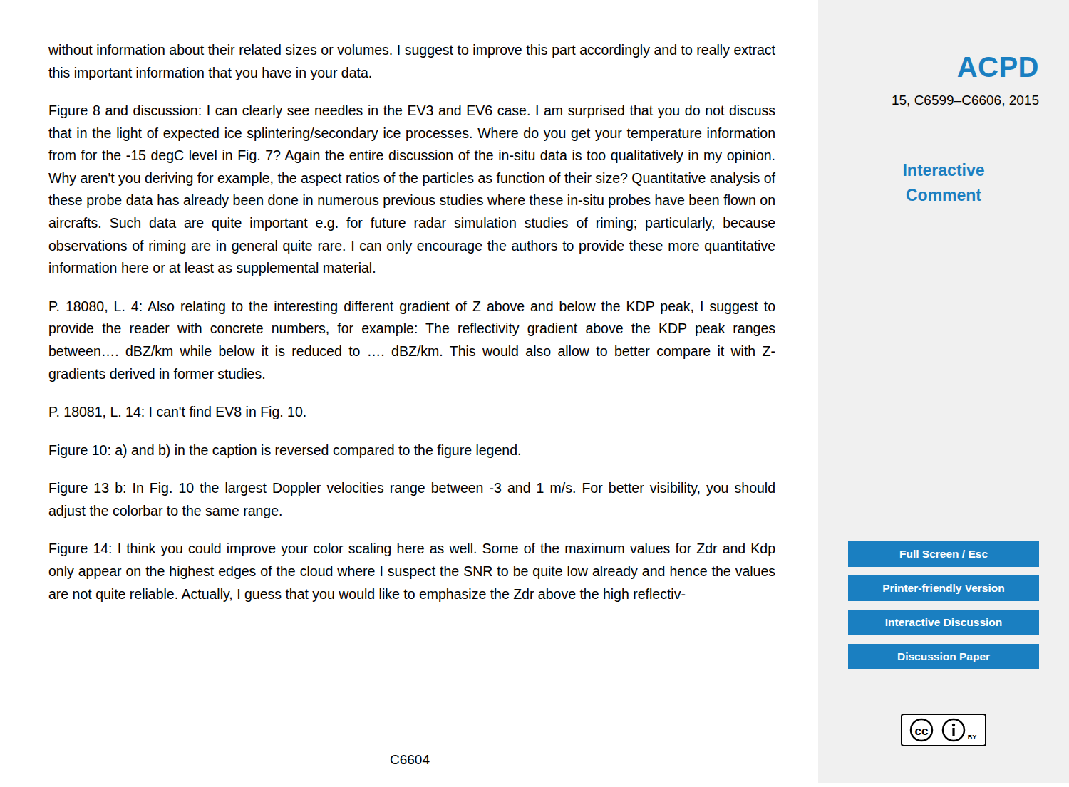without information about their related sizes or volumes. I suggest to improve this part accordingly and to really extract this important information that you have in your data.
Figure 8 and discussion: I can clearly see needles in the EV3 and EV6 case. I am surprised that you do not discuss that in the light of expected ice splintering/secondary ice processes. Where do you get your temperature information from for the -15 degC level in Fig. 7? Again the entire discussion of the in-situ data is too qualitatively in my opinion. Why aren't you deriving for example, the aspect ratios of the particles as function of their size? Quantitative analysis of these probe data has already been done in numerous previous studies where these in-situ probes have been flown on aircrafts. Such data are quite important e.g. for future radar simulation studies of riming; particularly, because observations of riming are in general quite rare. I can only encourage the authors to provide these more quantitative information here or at least as supplemental material.
P. 18080, L. 4: Also relating to the interesting different gradient of Z above and below the KDP peak, I suggest to provide the reader with concrete numbers, for example: The reflectivity gradient above the KDP peak ranges between…. dBZ/km while below it is reduced to …. dBZ/km. This would also allow to better compare it with Z-gradients derived in former studies.
P. 18081, L. 14: I can't find EV8 in Fig. 10.
Figure 10: a) and b) in the caption is reversed compared to the figure legend.
Figure 13 b: In Fig. 10 the largest Doppler velocities range between -3 and 1 m/s. For better visibility, you should adjust the colorbar to the same range.
Figure 14: I think you could improve your color scaling here as well. Some of the maximum values for Zdr and Kdp only appear on the highest edges of the cloud where I suspect the SNR to be quite low already and hence the values are not quite reliable. Actually, I guess that you would like to emphasize the Zdr above the high reflectiv-
C6604
ACPD
15, C6599–C6606, 2015
Interactive
Comment
Full Screen / Esc Printer-friendly Version Interactive Discussion Discussion Paper
cc BY